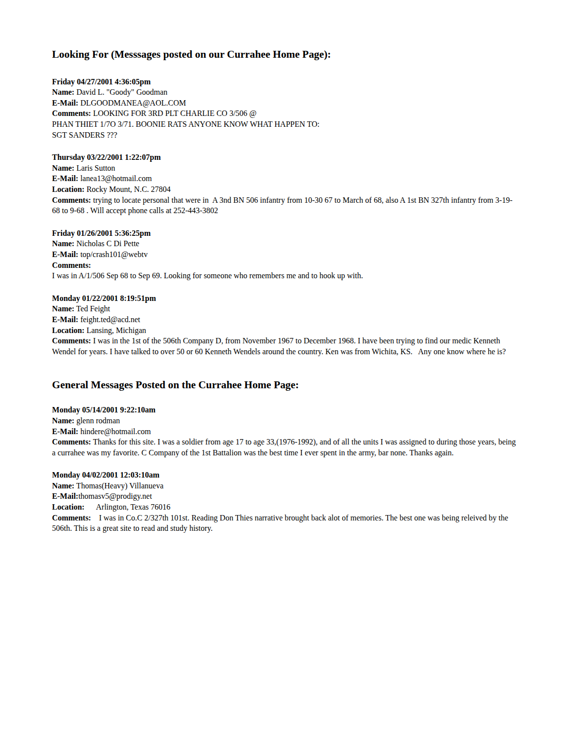Looking For (Messsages posted on our Currahee Home Page):
Friday 04/27/2001 4:36:05pm
Name: David L. "Goody" Goodman
E-Mail: DLGOODMANEA@AOL.COM
Comments: LOOKING FOR 3RD PLT CHARLIE CO 3/506 @
PHAN THIET 1/7O 3/71. BOONIE RATS ANYONE KNOW WHAT HAPPEN TO:
SGT SANDERS ???
Thursday 03/22/2001 1:22:07pm
Name: Laris Sutton
E-Mail: lanea13@hotmail.com
Location: Rocky Mount, N.C. 27804
Comments: trying to locate personal that were in A 3nd BN 506 infantry from 10-30 67 to March of 68, also A 1st BN 327th infantry from 3-19-68 to 9-68 . Will accept phone calls at 252-443-3802
Friday 01/26/2001 5:36:25pm
Name: Nicholas C Di Pette
E-Mail: top/crash101@webtv
Comments:
I was in A/1/506 Sep 68 to Sep 69. Looking for someone who remembers me and to hook up with.
Monday 01/22/2001 8:19:51pm
Name: Ted Feight
E-Mail: feight.ted@acd.net
Location: Lansing, Michigan
Comments: I was in the 1st of the 506th Company D, from November 1967 to December 1968. I have been trying to find our medic Kenneth Wendel for years. I have talked to over 50 or 60 Kenneth Wendels around the country. Ken was from Wichita, KS. Any one know where he is?
General Messages Posted on the Currahee Home Page:
Monday 05/14/2001 9:22:10am
Name: glenn rodman
E-Mail: hindere@hotmail.com
Comments: Thanks for this site. I was a soldier from age 17 to age 33,(1976-1992), and of all the units I was assigned to during those years, being a currahee was my favorite. C Company of the 1st Battalion was the best time I ever spent in the army, bar none. Thanks again.
Monday 04/02/2001 12:03:10am
Name: Thomas(Heavy) Villanueva
E-Mail: thomasv5@prodigy.net
Location: Arlington, Texas 76016
Comments: I was in Co.C 2/327th 101st. Reading Don Thies narrative brought back alot of memories. The best one was being releived by the 506th. This is a great site to read and study history.